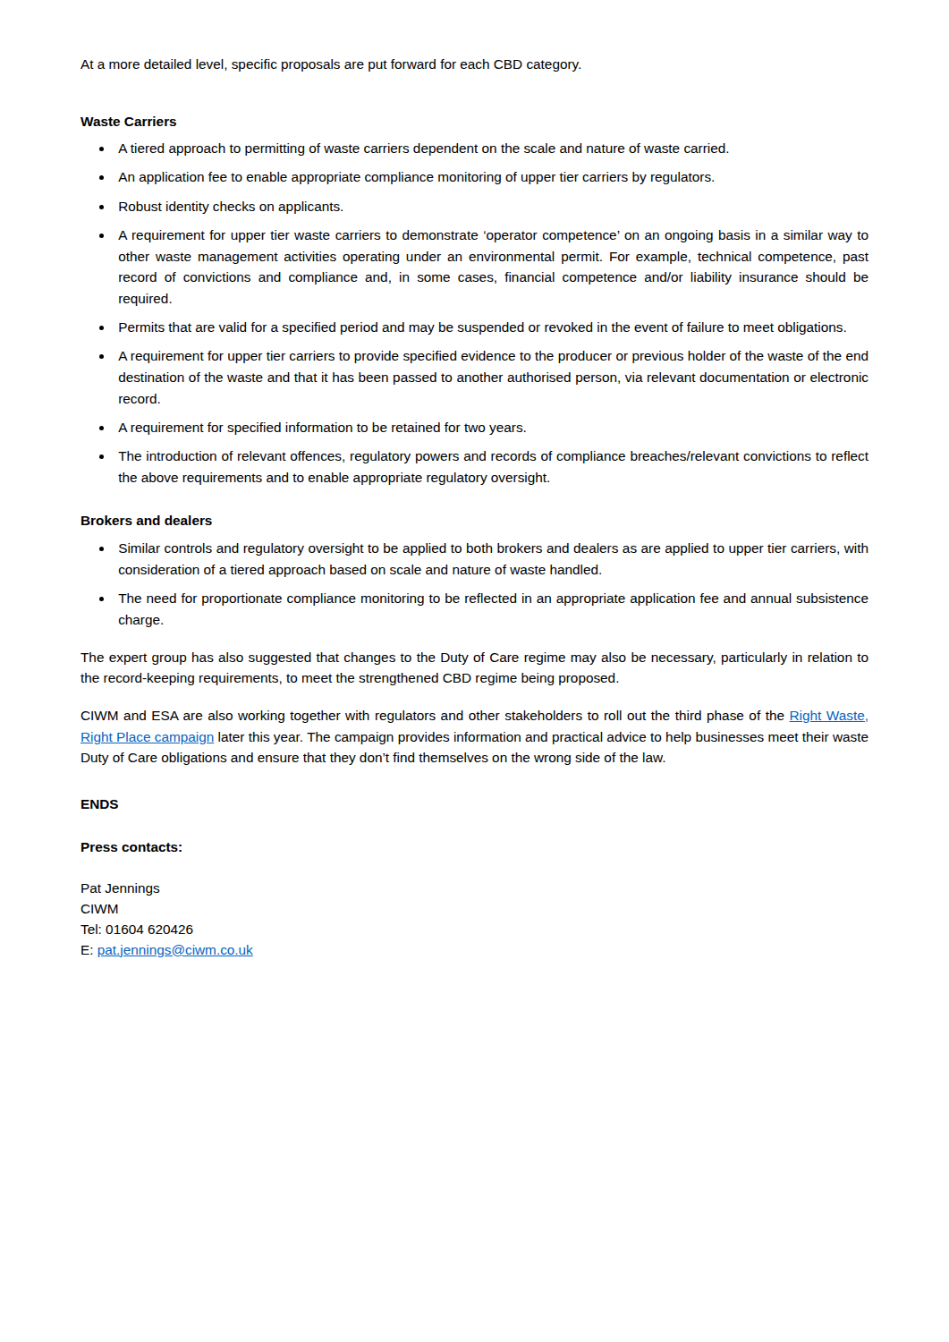At a more detailed level, specific proposals are put forward for each CBD category.
Waste Carriers
A tiered approach to permitting of waste carriers dependent on the scale and nature of waste carried.
An application fee to enable appropriate compliance monitoring of upper tier carriers by regulators.
Robust identity checks on applicants.
A requirement for upper tier waste carriers to demonstrate ‘operator competence’ on an ongoing basis in a similar way to other waste management activities operating under an environmental permit. For example, technical competence, past record of convictions and compliance and, in some cases, financial competence and/or liability insurance should be required.
Permits that are valid for a specified period and may be suspended or revoked in the event of failure to meet obligations.
A requirement for upper tier carriers to provide specified evidence to the producer or previous holder of the waste of the end destination of the waste and that it has been passed to another authorised person, via relevant documentation or electronic record.
A requirement for specified information to be retained for two years.
The introduction of relevant offences, regulatory powers and records of compliance breaches/relevant convictions to reflect the above requirements and to enable appropriate regulatory oversight.
Brokers and dealers
Similar controls and regulatory oversight to be applied to both brokers and dealers as are applied to upper tier carriers, with consideration of a tiered approach based on scale and nature of waste handled.
The need for proportionate compliance monitoring to be reflected in an appropriate application fee and annual subsistence charge.
The expert group has also suggested that changes to the Duty of Care regime may also be necessary, particularly in relation to the record-keeping requirements, to meet the strengthened CBD regime being proposed.
CIWM and ESA are also working together with regulators and other stakeholders to roll out the third phase of the Right Waste, Right Place campaign later this year. The campaign provides information and practical advice to help businesses meet their waste Duty of Care obligations and ensure that they don’t find themselves on the wrong side of the law.
ENDS
Press contacts:
Pat Jennings
CIWM
Tel: 01604 620426
E: pat.jennings@ciwm.co.uk